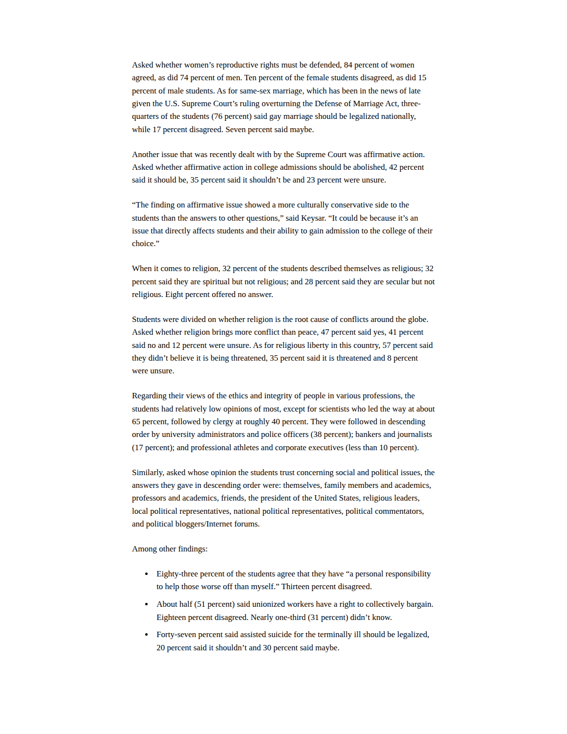Asked whether women’s reproductive rights must be defended, 84 percent of women agreed, as did 74 percent of men. Ten percent of the female students disagreed, as did 15 percent of male students. As for same-sex marriage, which has been in the news of late given the U.S. Supreme Court’s ruling overturning the Defense of Marriage Act, three-quarters of the students (76 percent) said gay marriage should be legalized nationally, while 17 percent disagreed. Seven percent said maybe.
Another issue that was recently dealt with by the Supreme Court was affirmative action. Asked whether affirmative action in college admissions should be abolished, 42 percent said it should be, 35 percent said it shouldn’t be and 23 percent were unsure.
“The finding on affirmative issue showed a more culturally conservative side to the students than the answers to other questions,” said Keysar. “It could be because it’s an issue that directly affects students and their ability to gain admission to the college of their choice.”
When it comes to religion, 32 percent of the students described themselves as religious; 32 percent said they are spiritual but not religious; and 28 percent said they are secular but not religious. Eight percent offered no answer.
Students were divided on whether religion is the root cause of conflicts around the globe. Asked whether religion brings more conflict than peace, 47 percent said yes, 41 percent said no and 12 percent were unsure. As for religious liberty in this country, 57 percent said they didn’t believe it is being threatened, 35 percent said it is threatened and 8 percent were unsure.
Regarding their views of the ethics and integrity of people in various professions, the students had relatively low opinions of most, except for scientists who led the way at about 65 percent, followed by clergy at roughly 40 percent. They were followed in descending order by university administrators and police officers (38 percent); bankers and journalists (17 percent); and professional athletes and corporate executives (less than 10 percent).
Similarly, asked whose opinion the students trust concerning social and political issues, the answers they gave in descending order were: themselves, family members and academics, professors and academics, friends, the president of the United States, religious leaders, local political representatives, national political representatives, political commentators, and political bloggers/Internet forums.
Among other findings:
Eighty-three percent of the students agree that they have “a personal responsibility to help those worse off than myself.” Thirteen percent disagreed.
About half (51 percent) said unionized workers have a right to collectively bargain. Eighteen percent disagreed. Nearly one-third (31 percent) didn’t know.
Forty-seven percent said assisted suicide for the terminally ill should be legalized, 20 percent said it shouldn’t and 30 percent said maybe.